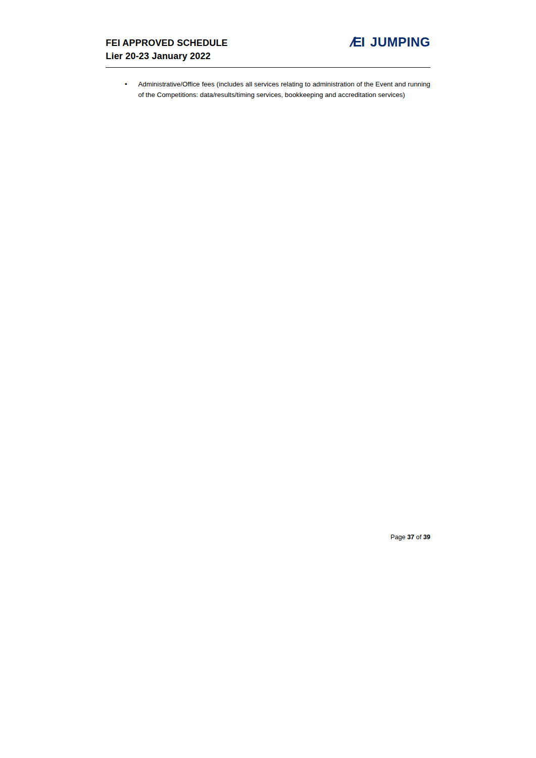FEI APPROVED SCHEDULE
Lier 20-23 January 2022
/EI JUMPING
Administrative/Office fees (includes all services relating to administration of the Event and running of the Competitions: data/results/timing services, bookkeeping and accreditation services)
Page 37 of 39